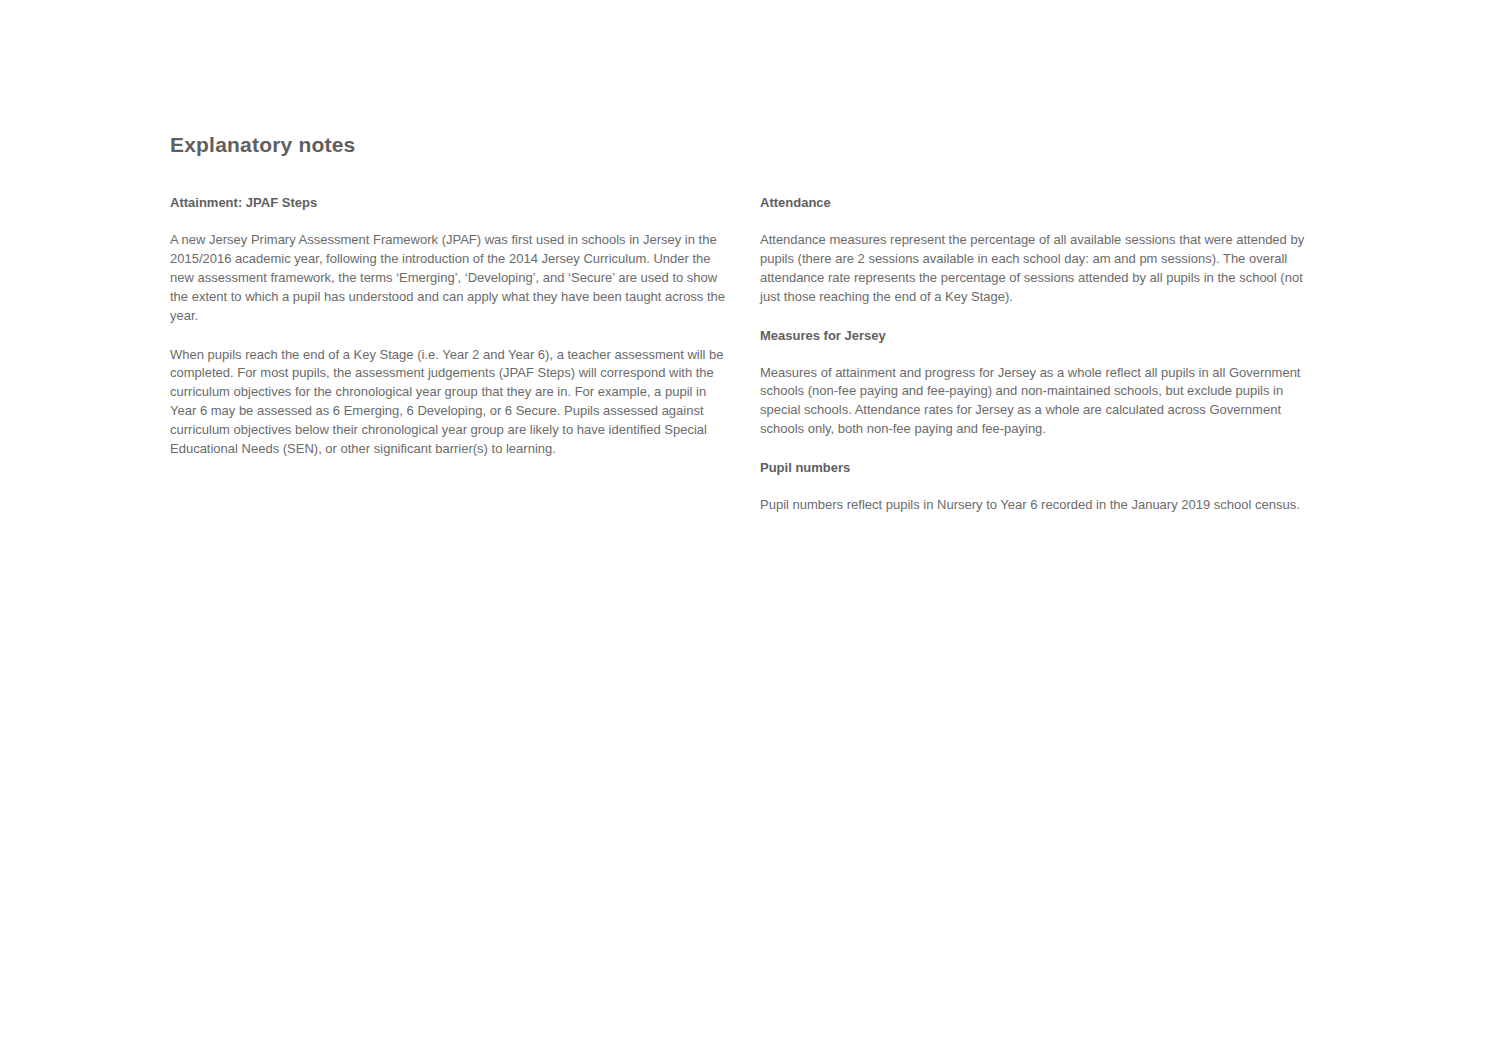Explanatory notes
Attainment: JPAF Steps
A new Jersey Primary Assessment Framework (JPAF) was first used in schools in Jersey in the 2015/2016 academic year, following the introduction of the 2014 Jersey Curriculum. Under the new assessment framework, the terms ‘Emerging’, ‘Developing’, and ‘Secure’ are used to show the extent to which a pupil has understood and can apply what they have been taught across the year.
When pupils reach the end of a Key Stage (i.e. Year 2 and Year 6), a teacher assessment will be completed. For most pupils, the assessment judgements (JPAF Steps) will correspond with the curriculum objectives for the chronological year group that they are in. For example, a pupil in Year 6 may be assessed as 6 Emerging, 6 Developing, or 6 Secure. Pupils assessed against curriculum objectives below their chronological year group are likely to have identified Special Educational Needs (SEN), or other significant barrier(s) to learning.
Attendance
Attendance measures represent the percentage of all available sessions that were attended by pupils (there are 2 sessions available in each school day: am and pm sessions). The overall attendance rate represents the percentage of sessions attended by all pupils in the school (not just those reaching the end of a Key Stage).
Measures for Jersey
Measures of attainment and progress for Jersey as a whole reflect all pupils in all Government schools (non-fee paying and fee-paying) and non-maintained schools, but exclude pupils in special schools. Attendance rates for Jersey as a whole are calculated across Government schools only, both non-fee paying and fee-paying.
Pupil numbers
Pupil numbers reflect pupils in Nursery to Year 6 recorded in the January 2019 school census.